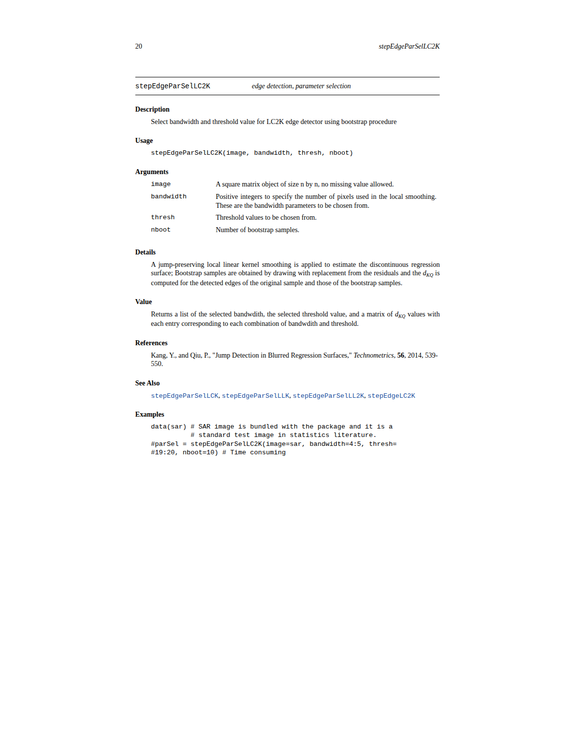20 stepEdgeParSelLC2K
stepEdgeParSelLC2K edge detection, parameter selection
Description
Select bandwidth and threshold value for LC2K edge detector using bootstrap procedure
Usage
stepEdgeParSelLC2K(image, bandwidth, thresh, nboot)
Arguments
| image | A square matrix object of size n by n, no missing value allowed. |
| bandwidth | Positive integers to specify the number of pixels used in the local smoothing. These are the bandwidth parameters to be chosen from. |
| thresh | Threshold values to be chosen from. |
| nboot | Number of bootstrap samples. |
Details
A jump-preserving local linear kernel smoothing is applied to estimate the discontinuous regression surface; Bootstrap samples are obtained by drawing with replacement from the residuals and the dKQ is computed for the detected edges of the original sample and those of the bootstrap samples.
Value
Returns a list of the selected bandwdith, the selected threshold value, and a matrix of dKQ values with each entry corresponding to each combination of bandwdith and threshold.
References
Kang, Y., and Qiu, P., "Jump Detection in Blurred Regression Surfaces," Technometrics, 56, 2014, 539-550.
See Also
stepEdgeParSelLCK, stepEdgeParSelLLK, stepEdgeParSelLL2K, stepEdgeLC2K
Examples
data(sar) # SAR image is bundled with the package and it is a
          # standard test image in statistics literature.
#parSel = stepEdgeParSelLC2K(image=sar, bandwidth=4:5, thresh=
#19:20, nboot=10) # Time consuming